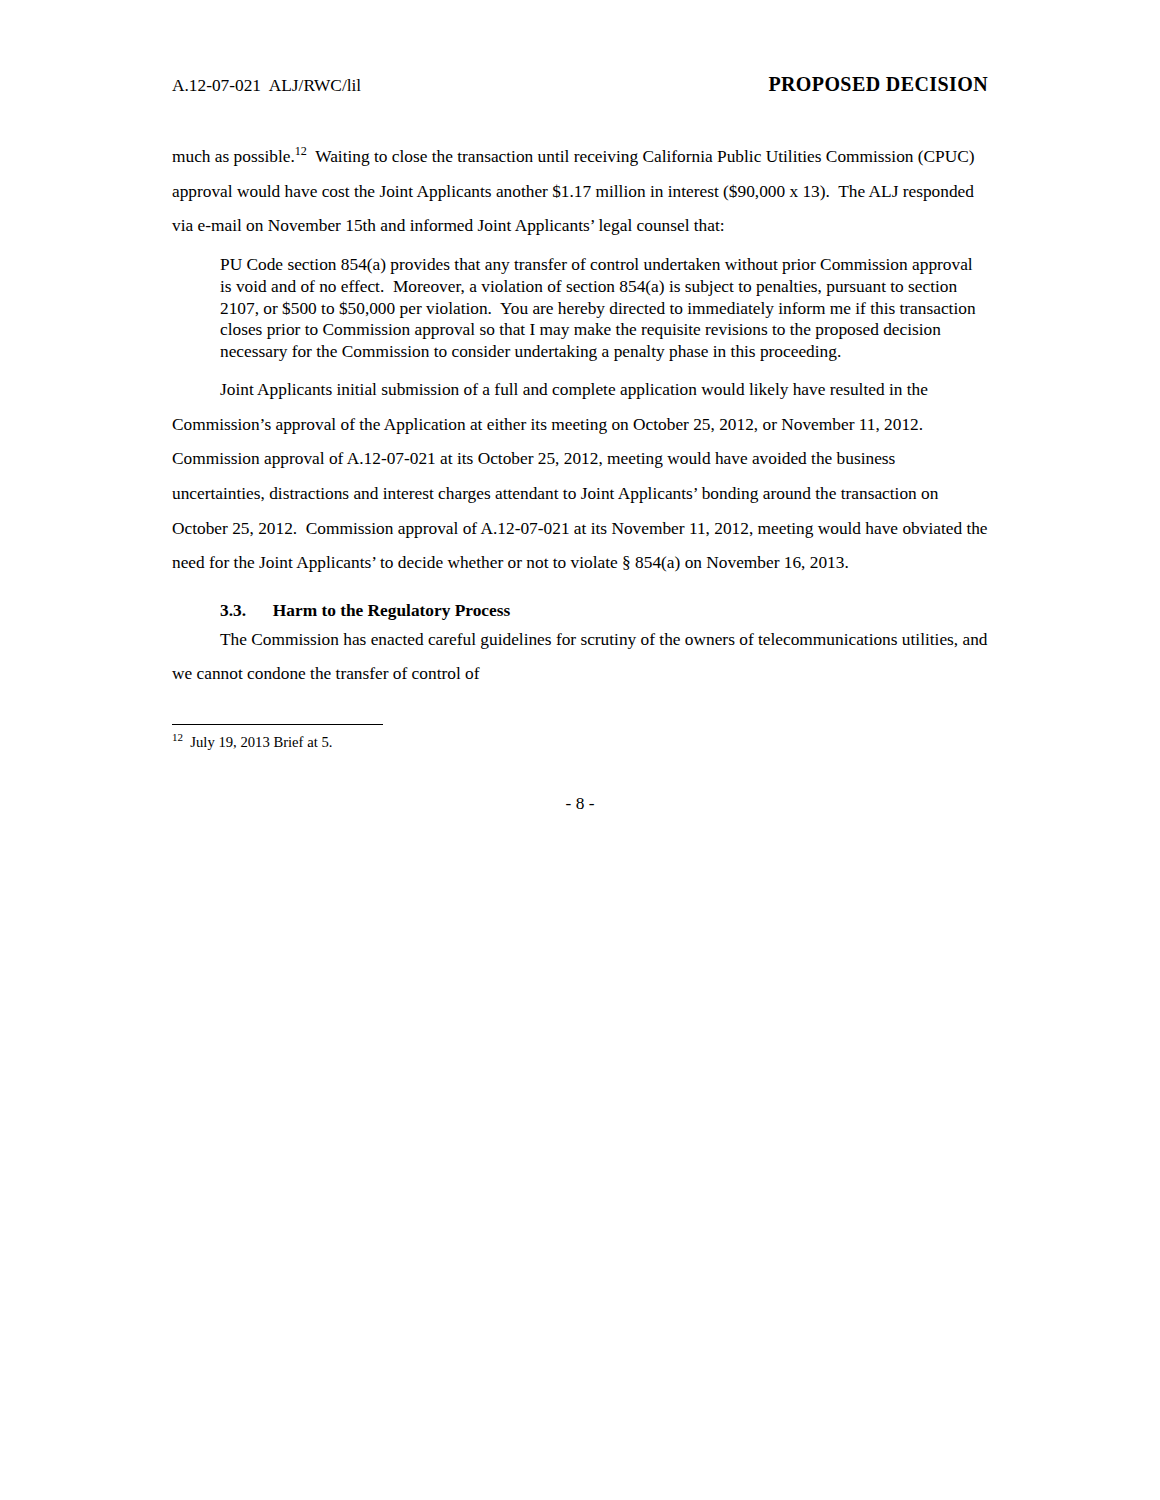A.12-07-021 ALJ/RWC/lil
PROPOSED DECISION
much as possible.12 Waiting to close the transaction until receiving California Public Utilities Commission (CPUC) approval would have cost the Joint Applicants another $1.17 million in interest ($90,000 x 13). The ALJ responded via e-mail on November 15th and informed Joint Applicants’ legal counsel that:
PU Code section 854(a) provides that any transfer of control undertaken without prior Commission approval is void and of no effect. Moreover, a violation of section 854(a) is subject to penalties, pursuant to section 2107, or $500 to $50,000 per violation. You are hereby directed to immediately inform me if this transaction closes prior to Commission approval so that I may make the requisite revisions to the proposed decision necessary for the Commission to consider undertaking a penalty phase in this proceeding.
Joint Applicants initial submission of a full and complete application would likely have resulted in the Commission’s approval of the Application at either its meeting on October 25, 2012, or November 11, 2012. Commission approval of A.12-07-021 at its October 25, 2012, meeting would have avoided the business uncertainties, distractions and interest charges attendant to Joint Applicants’ bonding around the transaction on October 25, 2012. Commission approval of A.12-07-021 at its November 11, 2012, meeting would have obviated the need for the Joint Applicants’ to decide whether or not to violate § 854(a) on November 16, 2013.
3.3. Harm to the Regulatory Process
The Commission has enacted careful guidelines for scrutiny of the owners of telecommunications utilities, and we cannot condone the transfer of control of
12 July 19, 2013 Brief at 5.
- 8 -